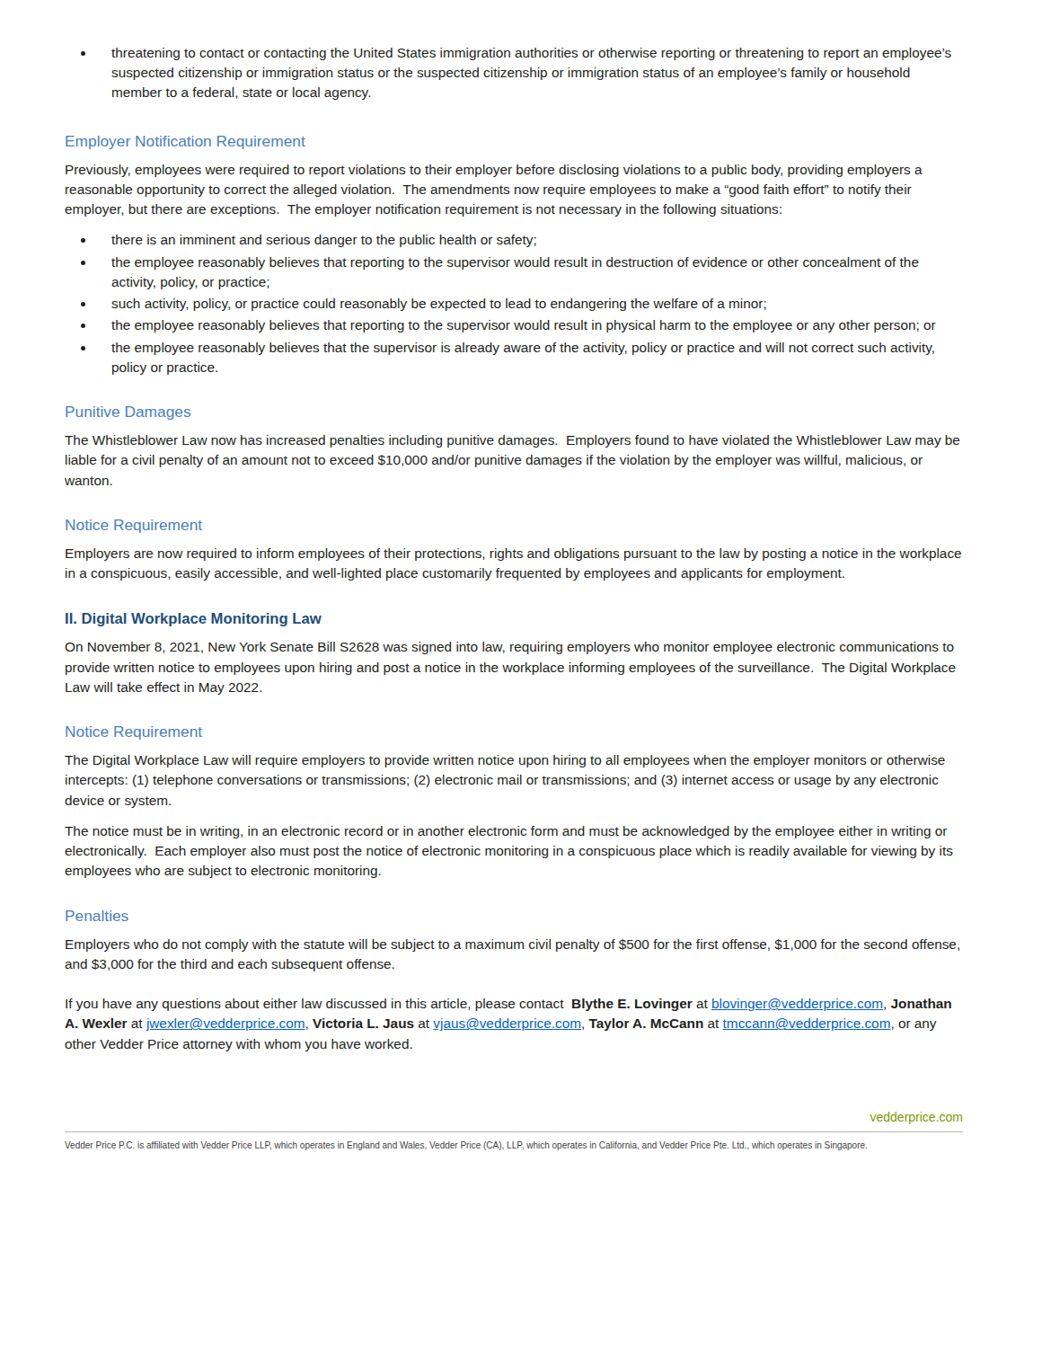threatening to contact or contacting the United States immigration authorities or otherwise reporting or threatening to report an employee’s suspected citizenship or immigration status or the suspected citizenship or immigration status of an employee’s family or household member to a federal, state or local agency.
Employer Notification Requirement
Previously, employees were required to report violations to their employer before disclosing violations to a public body, providing employers a reasonable opportunity to correct the alleged violation. The amendments now require employees to make a “good faith effort” to notify their employer, but there are exceptions. The employer notification requirement is not necessary in the following situations:
there is an imminent and serious danger to the public health or safety;
the employee reasonably believes that reporting to the supervisor would result in destruction of evidence or other concealment of the activity, policy, or practice;
such activity, policy, or practice could reasonably be expected to lead to endangering the welfare of a minor;
the employee reasonably believes that reporting to the supervisor would result in physical harm to the employee or any other person; or
the employee reasonably believes that the supervisor is already aware of the activity, policy or practice and will not correct such activity, policy or practice.
Punitive Damages
The Whistleblower Law now has increased penalties including punitive damages. Employers found to have violated the Whistleblower Law may be liable for a civil penalty of an amount not to exceed $10,000 and/or punitive damages if the violation by the employer was willful, malicious, or wanton.
Notice Requirement
Employers are now required to inform employees of their protections, rights and obligations pursuant to the law by posting a notice in the workplace in a conspicuous, easily accessible, and well-lighted place customarily frequented by employees and applicants for employment.
II. Digital Workplace Monitoring Law
On November 8, 2021, New York Senate Bill S2628 was signed into law, requiring employers who monitor employee electronic communications to provide written notice to employees upon hiring and post a notice in the workplace informing employees of the surveillance. The Digital Workplace Law will take effect in May 2022.
Notice Requirement
The Digital Workplace Law will require employers to provide written notice upon hiring to all employees when the employer monitors or otherwise intercepts: (1) telephone conversations or transmissions; (2) electronic mail or transmissions; and (3) internet access or usage by any electronic device or system.
The notice must be in writing, in an electronic record or in another electronic form and must be acknowledged by the employee either in writing or electronically. Each employer also must post the notice of electronic monitoring in a conspicuous place which is readily available for viewing by its employees who are subject to electronic monitoring.
Penalties
Employers who do not comply with the statute will be subject to a maximum civil penalty of $500 for the first offense, $1,000 for the second offense, and $3,000 for the third and each subsequent offense.
If you have any questions about either law discussed in this article, please contact Blythe E. Lovinger at blovinger@vedderprice.com, Jonathan A. Wexler at jwexler@vedderprice.com, Victoria L. Jaus at vjaus@vedderprice.com, Taylor A. McCann at tmccann@vedderprice.com, or any other Vedder Price attorney with whom you have worked.
vedderprice.com
Vedder Price P.C. is affiliated with Vedder Price LLP, which operates in England and Wales, Vedder Price (CA), LLP, which operates in California, and Vedder Price Pte. Ltd., which operates in Singapore.